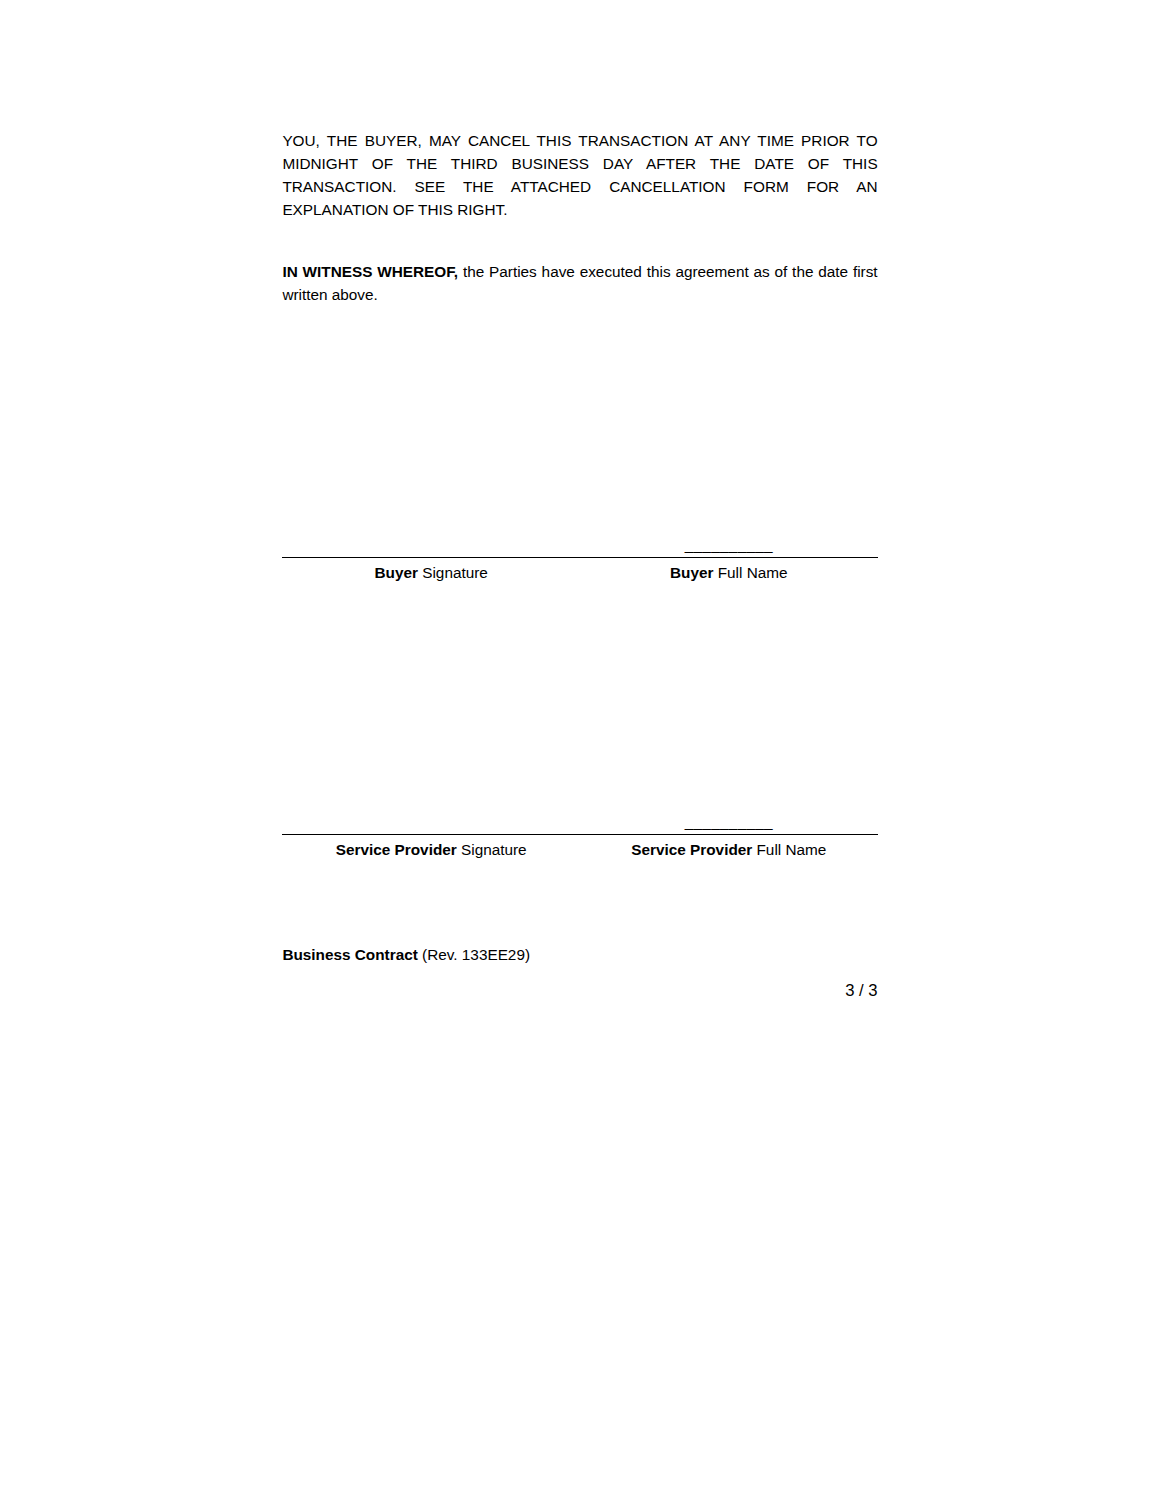YOU, THE BUYER, MAY CANCEL THIS TRANSACTION AT ANY TIME PRIOR TO MIDNIGHT OF THE THIRD BUSINESS DAY AFTER THE DATE OF THIS TRANSACTION. SEE THE ATTACHED CANCELLATION FORM FOR AN EXPLANATION OF THIS RIGHT.
IN WITNESS WHEREOF, the Parties have executed this agreement as of the date first written above.
| Buyer Signature | __________ Buyer Full Name |
| Service Provider Signature | __________ Service Provider Full Name |
Business Contract (Rev. 133EE29)
3 / 3